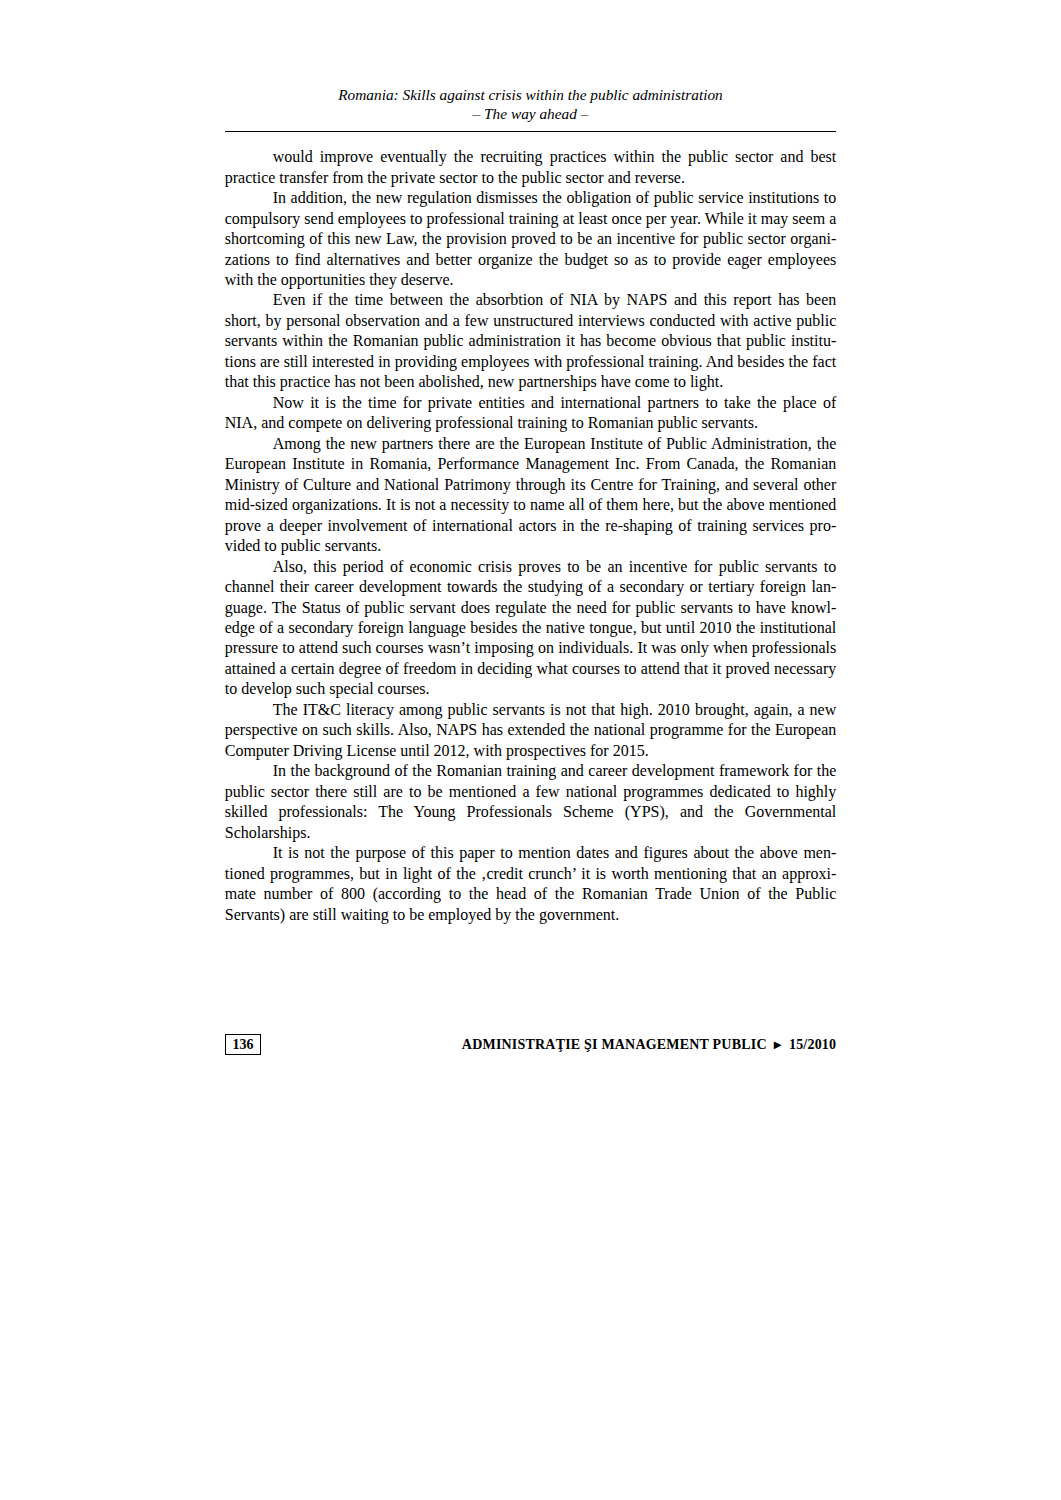Romania: Skills against crisis within the public administration
– The way ahead –
would improve eventually the recruiting practices within the public sector and best practice transfer from the private sector to the public sector and reverse.
In addition, the new regulation dismisses the obligation of public service institutions to compulsory send employees to professional training at least once per year. While it may seem a shortcoming of this new Law, the provision proved to be an incentive for public sector organizations to find alternatives and better organize the budget so as to provide eager employees with the opportunities they deserve.
Even if the time between the absorbtion of NIA by NAPS and this report has been short, by personal observation and a few unstructured interviews conducted with active public servants within the Romanian public administration it has become obvious that public institutions are still interested in providing employees with professional training. And besides the fact that this practice has not been abolished, new partnerships have come to light.
Now it is the time for private entities and international partners to take the place of NIA, and compete on delivering professional training to Romanian public servants.
Among the new partners there are the European Institute of Public Administration, the European Institute in Romania, Performance Management Inc. From Canada, the Romanian Ministry of Culture and National Patrimony through its Centre for Training, and several other mid-sized organizations. It is not a necessity to name all of them here, but the above mentioned prove a deeper involvement of international actors in the re-shaping of training services provided to public servants.
Also, this period of economic crisis proves to be an incentive for public servants to channel their career development towards the studying of a secondary or tertiary foreign language. The Status of public servant does regulate the need for public servants to have knowledge of a secondary foreign language besides the native tongue, but until 2010 the institutional pressure to attend such courses wasn’t imposing on individuals. It was only when professionals attained a certain degree of freedom in deciding what courses to attend that it proved necessary to develop such special courses.
The IT&C literacy among public servants is not that high. 2010 brought, again, a new perspective on such skills. Also, NAPS has extended the national programme for the European Computer Driving License until 2012, with prospectives for 2015.
In the background of the Romanian training and career development framework for the public sector there still are to be mentioned a few national programmes dedicated to highly skilled professionals: The Young Professionals Scheme (YPS), and the Governmental Scholarships.
It is not the purpose of this paper to mention dates and figures about the above mentioned programmes, but in light of the ‚credit crunch’ it is worth mentioning that an approximate number of 800 (according to the head of the Romanian Trade Union of the Public Servants) are still waiting to be employed by the government.
136
ADMINISTRAŢIE ŞI MANAGEMENT PUBLIC ▸ 15/2010